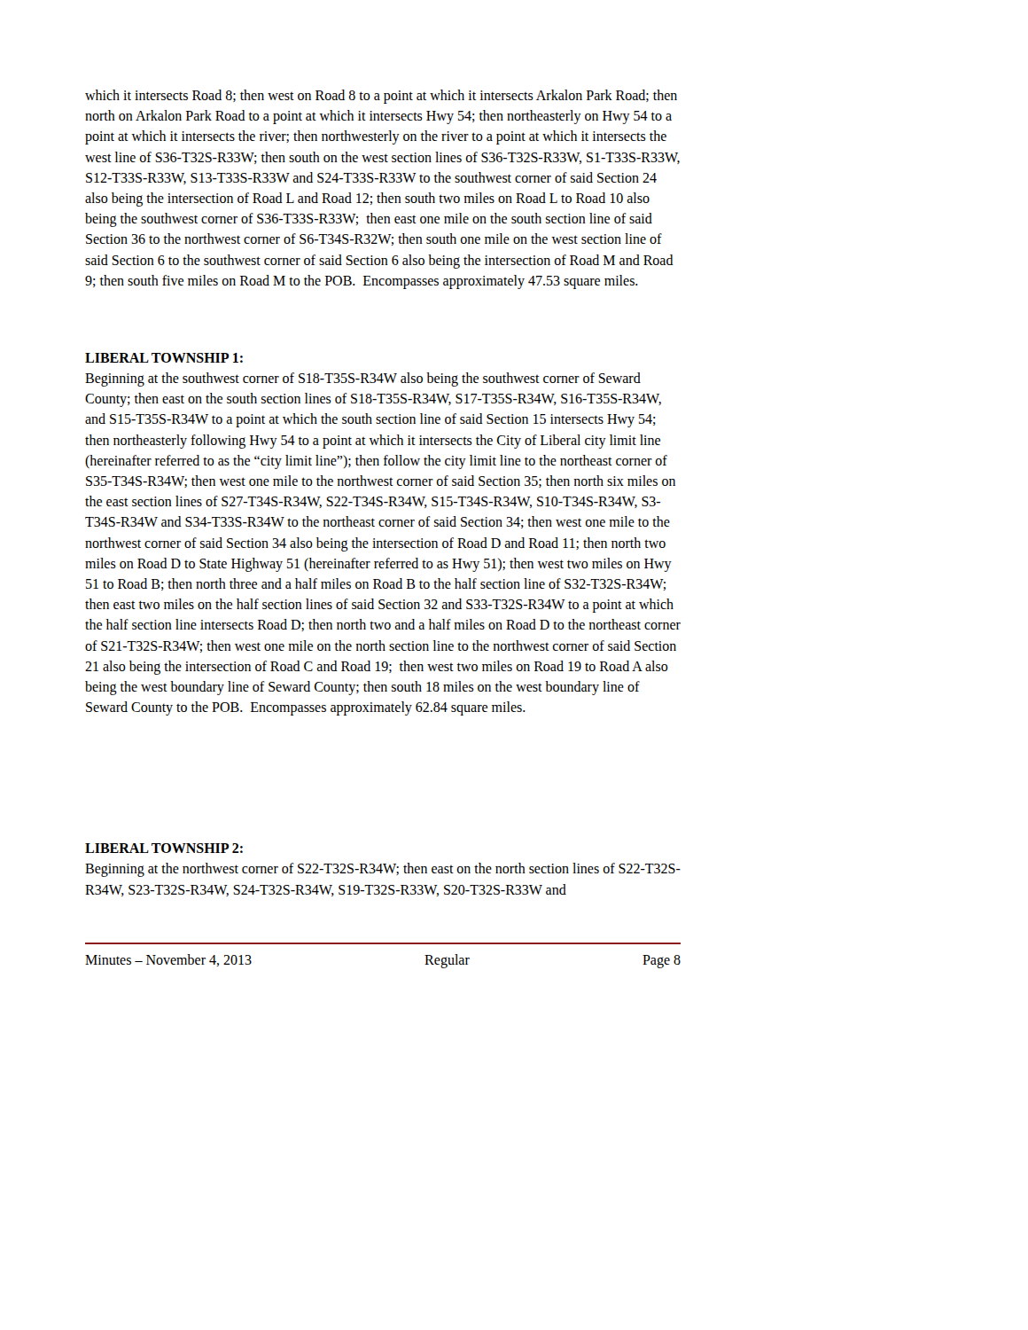which it intersects Road 8; then west on Road 8 to a point at which it intersects Arkalon Park Road; then north on Arkalon Park Road to a point at which it intersects Hwy 54; then northeasterly on Hwy 54 to a point at which it intersects the river; then northwesterly on the river to a point at which it intersects the west line of S36-T32S-R33W; then south on the west section lines of S36-T32S-R33W, S1-T33S-R33W, S12-T33S-R33W, S13-T33S-R33W and S24-T33S-R33W to the southwest corner of said Section 24 also being the intersection of Road L and Road 12; then south two miles on Road L to Road 10 also being the southwest corner of S36-T33S-R33W; then east one mile on the south section line of said Section 36 to the northwest corner of S6-T34S-R32W; then south one mile on the west section line of said Section 6 to the southwest corner of said Section 6 also being the intersection of Road M and Road 9; then south five miles on Road M to the POB. Encompasses approximately 47.53 square miles.
Liberal Township 1:
Beginning at the southwest corner of S18-T35S-R34W also being the southwest corner of Seward County; then east on the south section lines of S18-T35S-R34W, S17-T35S-R34W, S16-T35S-R34W, and S15-T35S-R34W to a point at which the south section line of said Section 15 intersects Hwy 54; then northeasterly following Hwy 54 to a point at which it intersects the City of Liberal city limit line (hereinafter referred to as the “city limit line”); then follow the city limit line to the northeast corner of S35-T34S-R34W; then west one mile to the northwest corner of said Section 35; then north six miles on the east section lines of S27-T34S-R34W, S22-T34S-R34W, S15-T34S-R34W, S10-T34S-R34W, S3-T34S-R34W and S34-T33S-R34W to the northeast corner of said Section 34; then west one mile to the northwest corner of said Section 34 also being the intersection of Road D and Road 11; then north two miles on Road D to State Highway 51 (hereinafter referred to as Hwy 51); then west two miles on Hwy 51 to Road B; then north three and a half miles on Road B to the half section line of S32-T32S-R34W; then east two miles on the half section lines of said Section 32 and S33-T32S-R34W to a point at which the half section line intersects Road D; then north two and a half miles on Road D to the northeast corner of S21-T32S-R34W; then west one mile on the north section line to the northwest corner of said Section 21 also being the intersection of Road C and Road 19; then west two miles on Road 19 to Road A also being the west boundary line of Seward County; then south 18 miles on the west boundary line of Seward County to the POB. Encompasses approximately 62.84 square miles.
Liberal Township 2:
Beginning at the northwest corner of S22-T32S-R34W; then east on the north section lines of S22-T32S-R34W, S23-T32S-R34W, S24-T32S-R34W, S19-T32S-R33W, S20-T32S-R33W and
Minutes – November 4, 2013 Regular Page 8